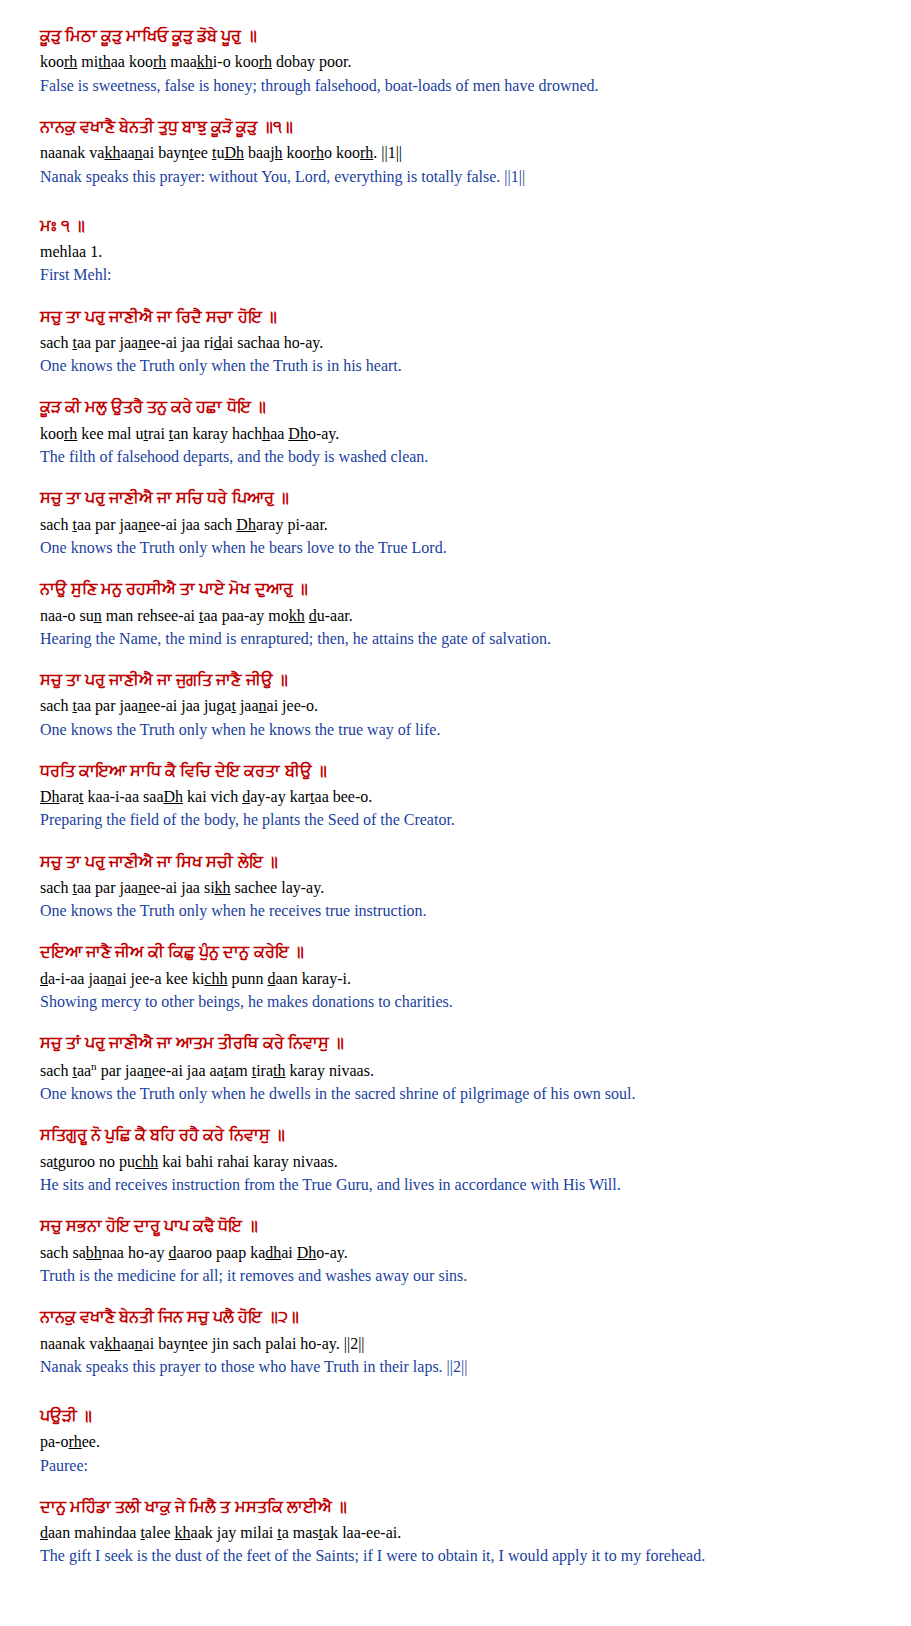ਕੂੜੁ ਮਿਠਾ ਕੂੜੁ ਮਾਖਿਓ ਕੂੜੁ ਡੋਬੇ ਪੂਰੁ ॥
koorh mithaa koorh maakhi-o koorh dobay poor.
False is sweetness, false is honey; through falsehood, boat-loads of men have drowned.
ਨਾਨਕੁ ਵਖਾਣੈ ਬੇਨਤੀ ਤੁਧੁ ਬਾਝੁ ਕੂੜੋ ਕੂੜੁ ॥੧॥
naanak vakhaanai bayntee tuDh baajh koorho koorh. ||1||
Nanak speaks this prayer: without You, Lord, everything is totally false. ||1||
ਮਃ ੧ ॥
mehlaa 1.
First Mehl:
ਸਚੁ ਤਾ ਪਰੁ ਜਾਣੀਐ ਜਾ ਰਿਦੈ ਸਚਾ ਹੋਇ ॥
sach taa par jaanee-ai jaa ridai sachaa ho-ay.
One knows the Truth only when the Truth is in his heart.
ਕੂੜ ਕੀ ਮਲੁ ਉਤਰੈ ਤਨੁ ਕਰੇ ਹਛਾ ਧੋਇ ॥
koorh kee mal utrai tan karay hachhaa Dho-ay.
The filth of falsehood departs, and the body is washed clean.
ਸਚੁ ਤਾ ਪਰੁ ਜਾਣੀਐ ਜਾ ਸਚਿ ਧਰੇ ਪਿਆਰੁ ॥
sach taa par jaanee-ai jaa sach Dharay pi-aar.
One knows the Truth only when he bears love to the True Lord.
ਨਾਉ ਸੁਣਿ ਮਨੁ ਰਹਸੀਐ ਤਾ ਪਾਏ ਮੋਖ ਦੁਆਰੁ ॥
naa-o sun man rehsee-ai taa paa-ay mokh du-aar.
Hearing the Name, the mind is enraptured; then, he attains the gate of salvation.
ਸਚੁ ਤਾ ਪਰੁ ਜਾਣੀਐ ਜਾ ਜੁਗਤਿ ਜਾਣੈ ਜੀਉ ॥
sach taa par jaanee-ai jaa jugat jaanai jee-o.
One knows the Truth only when he knows the true way of life.
ਧਰਤਿ ਕਾਇਆ ਸਾਧਿ ਕੈ ਵਿਚਿ ਦੇਇ ਕਰਤਾ ਬੀਉ ॥
Dharat kaa-i-aa saaDh kai vich day-ay kartaa bee-o.
Preparing the field of the body, he plants the Seed of the Creator.
ਸਚੁ ਤਾ ਪਰੁ ਜਾਣੀਐ ਜਾ ਸਿਖ ਸਚੀ ਲੇਇ ॥
sach taa par jaanee-ai jaa sikh sachee lay-ay.
One knows the Truth only when he receives true instruction.
ਦਇਆ ਜਾਣੈ ਜੀਅ ਕੀ ਕਿਛੁ ਪੁੰਨੁ ਦਾਨੁ ਕਰੇਇ ॥
da-i-aa jaanai jee-a kee kichh punn daan karay-i.
Showing mercy to other beings, he makes donations to charities.
ਸਚੁ ਤਾਂ ਪਰੁ ਜਾਣੀਐ ਜਾ ਆਤਮ ਤੀਰਥਿ ਕਰੇ ਨਿਵਾਸੁ ॥
sach taan par jaanee-ai jaa aatam tirath karay nivaas.
One knows the Truth only when he dwells in the sacred shrine of pilgrimage of his own soul.
ਸਤਿਗੁਰੂ ਨੋ ਪੁਛਿ ਕੈ ਬਹਿ ਰਹੈ ਕਰੇ ਨਿਵਾਸੁ ॥
satguroo no puchh kai bahi rahai karay nivaas.
He sits and receives instruction from the True Guru, and lives in accordance with His Will.
ਸਚੁ ਸਭਨਾ ਹੋਇ ਦਾਰੂ ਪਾਪ ਕਢੈ ਧੋਇ ॥
sach sabhnaa ho-ay daaroo paap kadhai Dho-ay.
Truth is the medicine for all; it removes and washes away our sins.
ਨਾਨਕੁ ਵਖਾਣੈ ਬੇਨਤੀ ਜਿਨ ਸਚੁ ਪਲੈ ਹੋਇ ॥੨॥
naanak vakhaanai bayntee jin sach palai ho-ay. ||2||
Nanak speaks this prayer to those who have Truth in their laps. ||2||
ਪਉੜੀ ॥
pa-orhee.
Pauree:
ਦਾਨੁ ਮਹਿੰਡਾ ਤਲੀ ਖਾਕੁ ਜੇ ਮਿਲੈ ਤ ਮਸਤਕਿ ਲਾਈਐ ॥
daan mahindaa talee khaak jay milai ta mastak laa-ee-ai.
The gift I seek is the dust of the feet of the Saints; if I were to obtain it, I would apply it to my forehead.